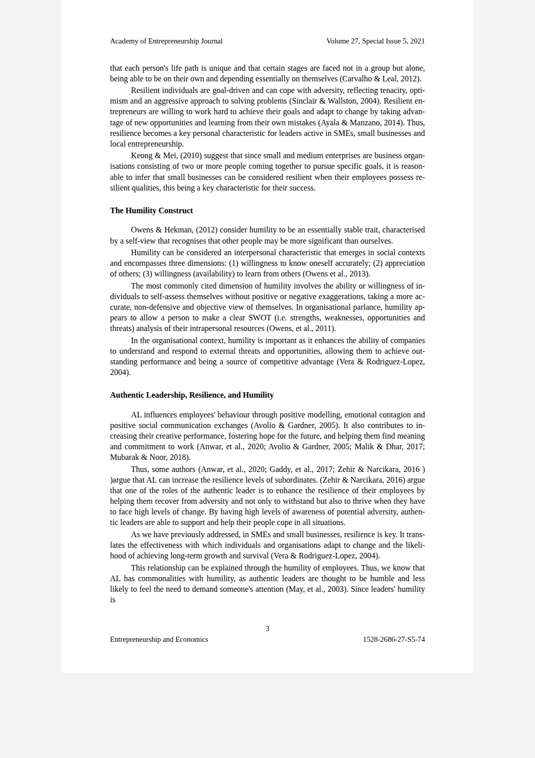Academy of Entrepreneurship Journal
Volume 27, Special Issue 5, 2021
that each person's life path is unique and that certain stages are faced not in a group but alone, being able to be on their own and depending essentially on themselves (Carvalho & Leal, 2012).
Resilient individuals are goal-driven and can cope with adversity, reflecting tenacity, optimism and an aggressive approach to solving problems (Sinclair & Wallston, 2004). Resilient entrepreneurs are willing to work hard to achieve their goals and adapt to change by taking advantage of new opportunities and learning from their own mistakes (Ayala & Manzano, 2014). Thus, resilience becomes a key personal characteristic for leaders active in SMEs, small businesses and local entrepreneurship.
Keong & Mei, (2010) suggest that since small and medium enterprises are business organisations consisting of two or more people coming together to pursue specific goals, it is reasonable to infer that small businesses can be considered resilient when their employees possess resilient qualities, this being a key characteristic for their success.
The Humility Construct
Owens & Hekman, (2012) consider humility to be an essentially stable trait, characterised by a self-view that recognises that other people may be more significant than ourselves.
Humility can be considered an interpersonal characteristic that emerges in social contexts and encompasses three dimensions: (1) willingness to know oneself accurately; (2) appreciation of others; (3) willingness (availability) to learn from others (Owens et al., 2013).
The most commonly cited dimension of humility involves the ability or willingness of individuals to self-assess themselves without positive or negative exaggerations, taking a more accurate, non-defensive and objective view of themselves. In organisational parlance, humility appears to allow a person to make a clear SWOT (i.e. strengths, weaknesses, opportunities and threats) analysis of their intrapersonal resources (Owens, et al., 2011).
In the organisational context, humility is important as it enhances the ability of companies to understand and respond to external threats and opportunities, allowing them to achieve outstanding performance and being a source of competitive advantage (Vera & Rodriguez-Lopez, 2004).
Authentic Leadership, Resilience, and Humility
AL influences employees' behaviour through positive modelling, emotional contagion and positive social communication exchanges (Avolio & Gardner, 2005). It also contributes to increasing their creative performance, fostering hope for the future, and helping them find meaning and commitment to work (Anwar, et al., 2020; Avolio & Gardner, 2005; Malik & Dhar, 2017; Mubarak & Noor, 2018).
Thus, some authors (Anwar, et al., 2020; Gaddy, et al., 2017; Zehir & Narcikara, 2016 ) )argue that AL can increase the resilience levels of subordinates. (Zehir & Narcikara, 2016) argue that one of the roles of the authentic leader is to enhance the resilience of their employees by helping them recover from adversity and not only to withstand but also to thrive when they have to face high levels of change. By having high levels of awareness of potential adversity, authentic leaders are able to support and help their people cope in all situations.
As we have previously addressed, in SMEs and small businesses, resilience is key. It translates the effectiveness with which individuals and organisations adapt to change and the likelihood of achieving long-term growth and survival (Vera & Rodriguez-Lopez, 2004).
This relationship can be explained through the humility of employees. Thus, we know that AL has commonalities with humility, as authentic leaders are thought to be humble and less likely to feel the need to demand someone's attention (May, et al., 2003). Since leaders' humility is
3
Entrepreneurship and Economics
1528-2686-27-S5-74